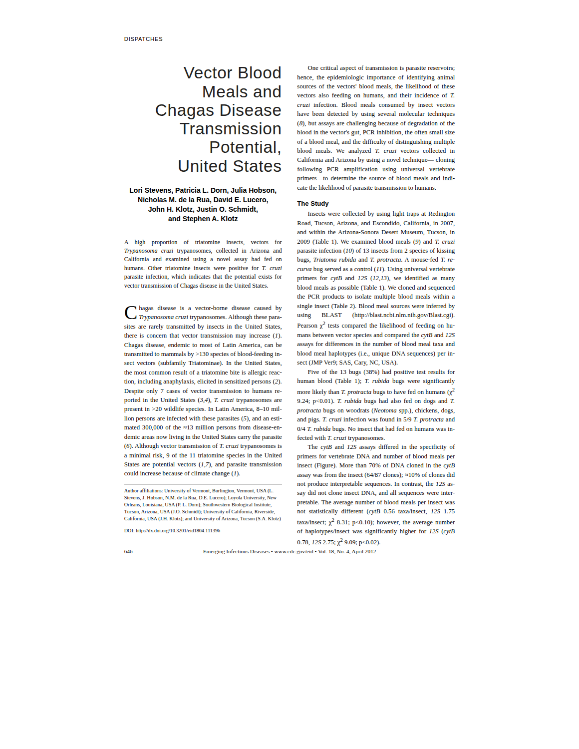DISPATCHES
Vector Blood
Meals and
Chagas Disease
Transmission
Potential,
United States
Lori Stevens, Patricia L. Dorn, Julia Hobson,
Nicholas M. de la Rua, David E. Lucero,
John H. Klotz, Justin O. Schmidt,
and Stephen A. Klotz
A high proportion of triatomine insects, vectors for Trypanosoma cruzi trypanosomes, collected in Arizona and California and examined using a novel assay had fed on humans. Other triatomine insects were positive for T. cruzi parasite infection, which indicates that the potential exists for vector transmission of Chagas disease in the United States.
Chagas disease is a vector-borne disease caused by Trypanosoma cruzi trypanosomes. Although these parasites are rarely transmitted by insects in the United States, there is concern that vector transmission may increase (1). Chagas disease, endemic to most of Latin America, can be transmitted to mammals by >130 species of blood-feeding insect vectors (subfamily Triatominae). In the United States, the most common result of a triatomine bite is allergic reaction, including anaphylaxis, elicited in sensitized persons (2). Despite only 7 cases of vector transmission to humans reported in the United States (3,4), T. cruzi trypanosomes are present in >20 wildlife species. In Latin America, 8–10 million persons are infected with these parasites (5), and an estimated 300,000 of the ≈13 million persons from disease-endemic areas now living in the United States carry the parasite (6). Although vector transmission of T. cruzi trypanosomes is a minimal risk, 9 of the 11 triatomine species in the United States are potential vectors (1,7), and parasite transmission could increase because of climate change (1).
Author affiliations: University of Vermont, Burlington, Vermont, USA (L. Stevens, J. Hobson, N.M. de la Rua, D.E. Lucero); Loyola University, New Orleans, Louisiana, USA (P. L. Dorn); Southwestern Biological Institute, Tucson, Arizona, USA (J.O. Schmidt); University of California, Riverside, California, USA (J.H. Klotz); and University of Arizona, Tucson (S.A. Klotz)
DOI: http://dx.doi.org/10.3201/eid1804.111396
One critical aspect of transmission is parasite reservoirs; hence, the epidemiologic importance of identifying animal sources of the vectors' blood meals, the likelihood of these vectors also feeding on humans, and their incidence of T. cruzi infection. Blood meals consumed by insect vectors have been detected by using several molecular techniques (8), but assays are challenging because of degradation of the blood in the vector's gut, PCR inhibition, the often small size of a blood meal, and the difficulty of distinguishing multiple blood meals. We analyzed T. cruzi vectors collected in California and Arizona by using a novel technique— cloning following PCR amplification using universal vertebrate primers—to determine the source of blood meals and indicate the likelihood of parasite transmission to humans.
The Study
Insects were collected by using light traps at Redington Road, Tucson, Arizona, and Escondido, California, in 2007, and within the Arizona-Sonora Desert Museum, Tucson, in 2009 (Table 1). We examined blood meals (9) and T. cruzi parasite infection (10) of 13 insects from 2 species of kissing bugs, Triatoma rubida and T. protracta. A mouse-fed T. recurva bug served as a control (11). Using universal vertebrate primers for cytB and 12S (12,13), we identified as many blood meals as possible (Table 1). We cloned and sequenced the PCR products to isolate multiple blood meals within a single insect (Table 2). Blood meal sources were inferred by using BLAST (http://blast.ncbi.nlm.nih.gov/Blast.cgi). Pearson χ2 tests compared the likelihood of feeding on humans between vector species and compared the cytB and 12S assays for differences in the number of blood meal taxa and blood meal haplotypes (i.e., unique DNA sequences) per insect (JMP Ver9; SAS, Cary, NC, USA).
Five of the 13 bugs (38%) had positive test results for human blood (Table 1); T. rubida bugs were significantly more likely than T. protracta bugs to have fed on humans (χ2 9.24; p<0.01). T. rubida bugs had also fed on dogs and T. protracta bugs on woodrats (Neotoma spp.), chickens, dogs, and pigs. T. cruzi infection was found in 5/9 T. protracta and 0/4 T. rubida bugs. No insect that had fed on humans was infected with T. cruzi trypanosomes.
The cytB and 12S assays differed in the specificity of primers for vertebrate DNA and number of blood meals per insect (Figure). More than 70% of DNA cloned in the cytB assay was from the insect (64/87 clones); ≈10% of clones did not produce interpretable sequences. In contrast, the 12S assay did not clone insect DNA, and all sequences were interpretable. The average number of blood meals per insect was not statistically different (cytB 0.56 taxa/insect, 12S 1.75 taxa/insect; χ2 8.31; p<0.10); however, the average number of haplotypes/insect was significantly higher for 12S (cytB 0.78, 12S 2.75; χ2 9.09; p<0.02).
646
Emerging Infectious Diseases • www.cdc.gov/eid • Vol. 18, No. 4, April 2012